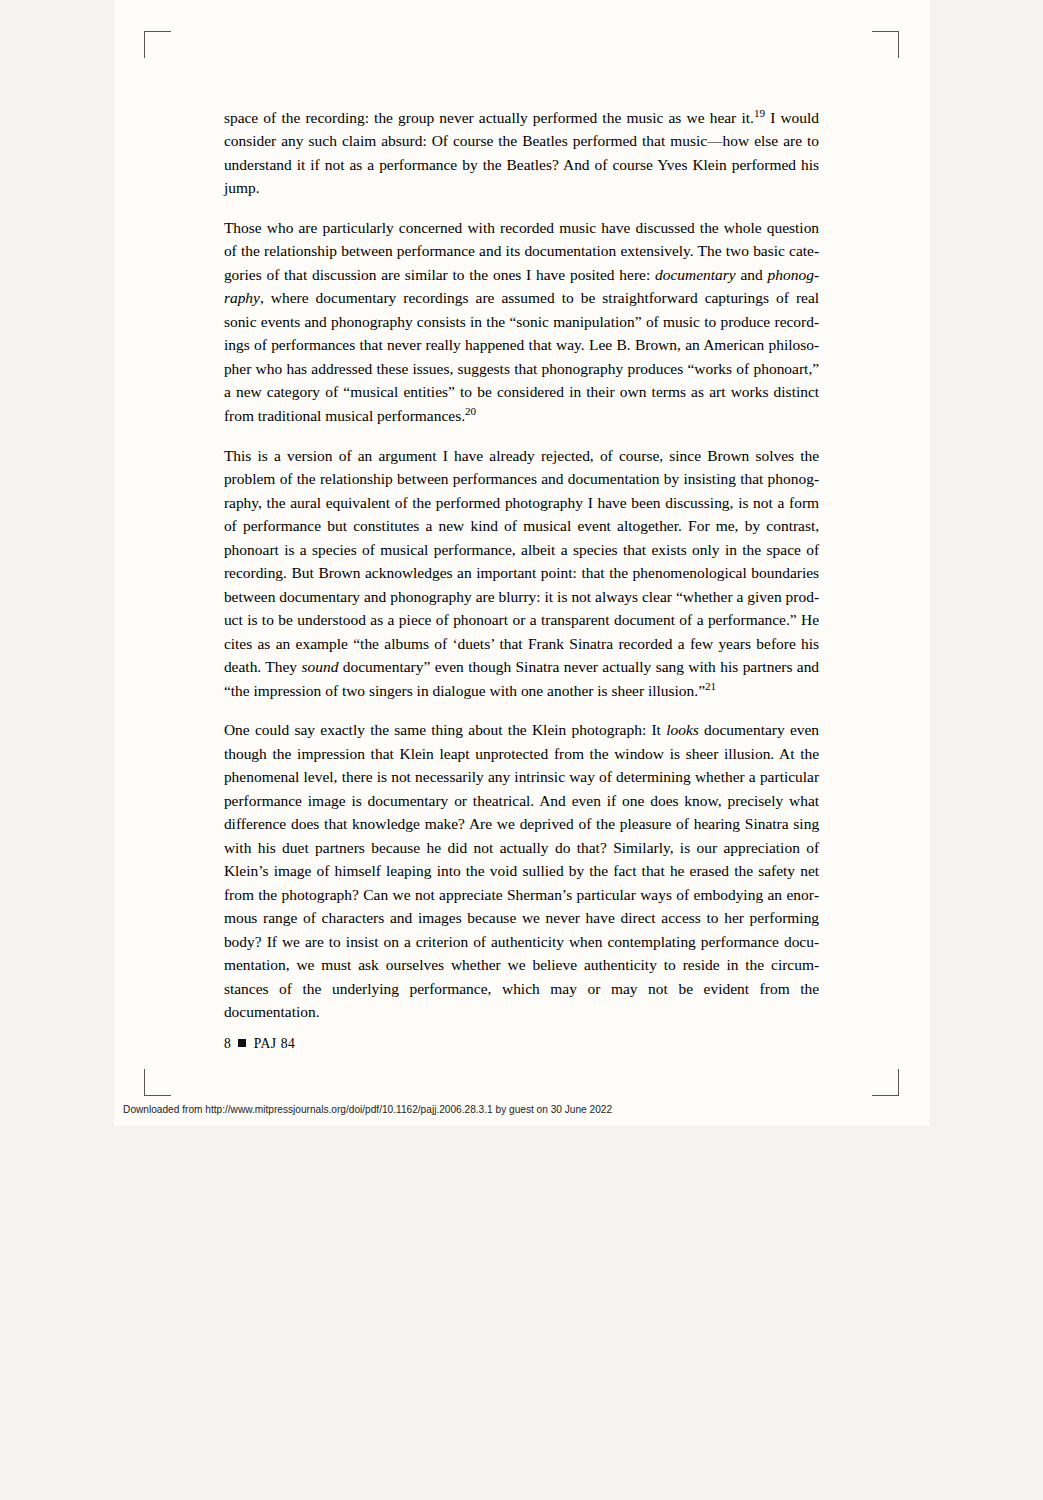space of the recording: the group never actually performed the music as we hear it.19 I would consider any such claim absurd: Of course the Beatles performed that music—how else are to understand it if not as a performance by the Beatles? And of course Yves Klein performed his jump.
Those who are particularly concerned with recorded music have discussed the whole question of the relationship between performance and its documentation extensively. The two basic categories of that discussion are similar to the ones I have posited here: documentary and phonography, where documentary recordings are assumed to be straightforward capturings of real sonic events and phonography consists in the “sonic manipulation” of music to produce recordings of performances that never really happened that way. Lee B. Brown, an American philosopher who has addressed these issues, suggests that phonography produces “works of phonoart,” a new category of “musical entities” to be considered in their own terms as art works distinct from traditional musical performances.20
This is a version of an argument I have already rejected, of course, since Brown solves the problem of the relationship between performances and documentation by insisting that phonography, the aural equivalent of the performed photography I have been discussing, is not a form of performance but constitutes a new kind of musical event altogether. For me, by contrast, phonoart is a species of musical performance, albeit a species that exists only in the space of recording. But Brown acknowledges an important point: that the phenomenological boundaries between documentary and phonography are blurry: it is not always clear “whether a given product is to be understood as a piece of phonoart or a transparent document of a performance.” He cites as an example “the albums of ‘duets’ that Frank Sinatra recorded a few years before his death. They sound documentary” even though Sinatra never actually sang with his partners and “the impression of two singers in dialogue with one another is sheer illusion.”21
One could say exactly the same thing about the Klein photograph: It looks documentary even though the impression that Klein leapt unprotected from the window is sheer illusion. At the phenomenal level, there is not necessarily any intrinsic way of determining whether a particular performance image is documentary or theatrical. And even if one does know, precisely what difference does that knowledge make? Are we deprived of the pleasure of hearing Sinatra sing with his duet partners because he did not actually do that? Similarly, is our appreciation of Klein’s image of himself leaping into the void sullied by the fact that he erased the safety net from the photograph? Can we not appreciate Sherman’s particular ways of embodying an enormous range of characters and images because we never have direct access to her performing body? If we are to insist on a criterion of authenticity when contemplating performance documentation, we must ask ourselves whether we believe authenticity to reside in the circumstances of the underlying performance, which may or may not be evident from the documentation.
8 PAJ 84
Downloaded from http://www.mitpressjournals.org/doi/pdf/10.1162/pajj.2006.28.3.1 by guest on 30 June 2022